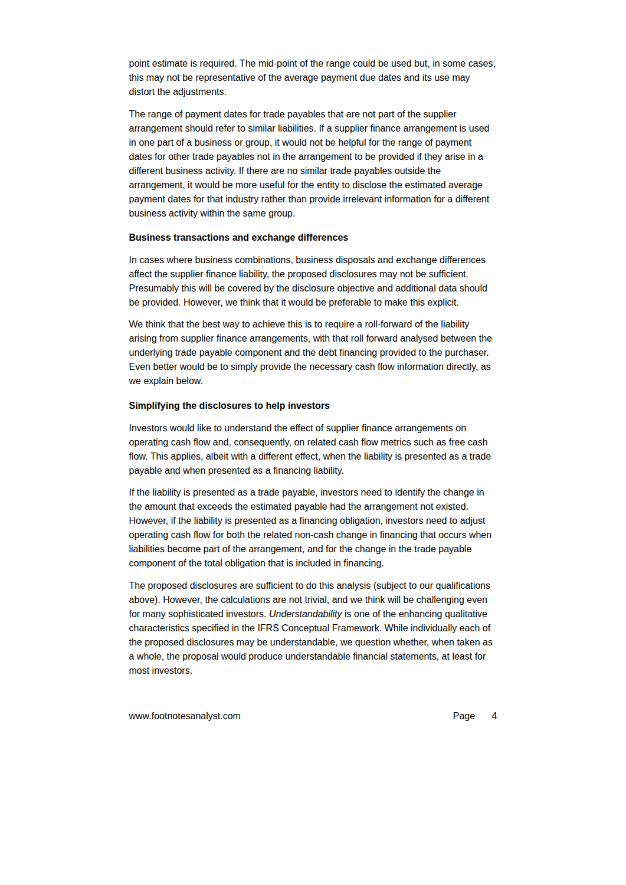point estimate is required. The mid-point of the range could be used but, in some cases, this may not be representative of the average payment due dates and its use may distort the adjustments.
The range of payment dates for trade payables that are not part of the supplier arrangement should refer to similar liabilities. If a supplier finance arrangement is used in one part of a business or group, it would not be helpful for the range of payment dates for other trade payables not in the arrangement to be provided if they arise in a different business activity. If there are no similar trade payables outside the arrangement, it would be more useful for the entity to disclose the estimated average payment dates for that industry rather than provide irrelevant information for a different business activity within the same group.
Business transactions and exchange differences
In cases where business combinations, business disposals and exchange differences affect the supplier finance liability, the proposed disclosures may not be sufficient. Presumably this will be covered by the disclosure objective and additional data should be provided. However, we think that it would be preferable to make this explicit.
We think that the best way to achieve this is to require a roll-forward of the liability arising from supplier finance arrangements, with that roll forward analysed between the underlying trade payable component and the debt financing provided to the purchaser. Even better would be to simply provide the necessary cash flow information directly, as we explain below.
Simplifying the disclosures to help investors
Investors would like to understand the effect of supplier finance arrangements on operating cash flow and, consequently, on related cash flow metrics such as free cash flow. This applies, albeit with a different effect, when the liability is presented as a trade payable and when presented as a financing liability.
If the liability is presented as a trade payable, investors need to identify the change in the amount that exceeds the estimated payable had the arrangement not existed. However, if the liability is presented as a financing obligation, investors need to adjust operating cash flow for both the related non-cash change in financing that occurs when liabilities become part of the arrangement, and for the change in the trade payable component of the total obligation that is included in financing.
The proposed disclosures are sufficient to do this analysis (subject to our qualifications above). However, the calculations are not trivial, and we think will be challenging even for many sophisticated investors. Understandability is one of the enhancing qualitative characteristics specified in the IFRS Conceptual Framework. While individually each of the proposed disclosures may be understandable, we question whether, when taken as a whole, the proposal would produce understandable financial statements, at least for most investors.
www.footnotesanalyst.com Page 4